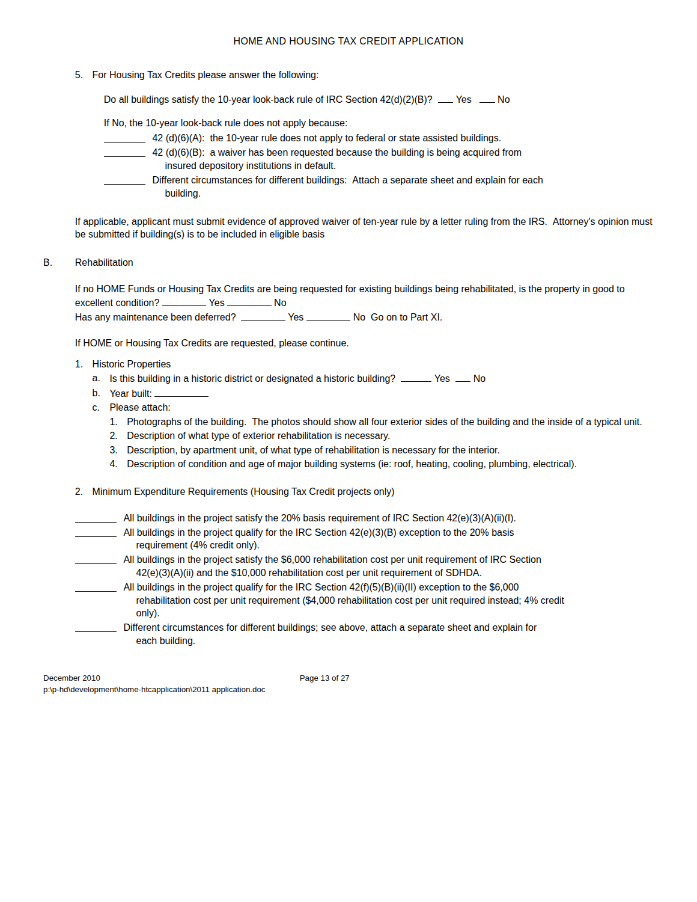HOME AND HOUSING TAX CREDIT APPLICATION
5.
For Housing Tax Credits please answer the following:
Do all buildings satisfy the 10-year look-back rule of IRC Section 42(d)(2)(B)? Yes No
If No, the 10-year look-back rule does not apply because:
42 (d)(6)(A): the 10-year rule does not apply to federal or state assisted buildings.
42 (d)(6)(B): a waiver has been requested because the building is being acquired from insured depository institutions in default.
Different circumstances for different buildings: Attach a separate sheet and explain for each building.
If applicable, applicant must submit evidence of approved waiver of ten-year rule by a letter ruling from the IRS. Attorney's opinion must be submitted if building(s) is to be included in eligible basis
B. Rehabilitation
If no HOME Funds or Housing Tax Credits are being requested for existing buildings being rehabilitated, is the property in good to excellent condition? Yes No
Has any maintenance been deferred? Yes No Go on to Part XI.
If HOME or Housing Tax Credits are requested, please continue.
1.
Historic Properties
a.
Is this building in a historic district or designated a historic building? Yes No
b.
Year built:
c.
Please attach:
1.
Photographs of the building. The photos should show all four exterior sides of the building and the inside of a typical unit.
2.
Description of what type of exterior rehabilitation is necessary.
3.
Description, by apartment unit, of what type of rehabilitation is necessary for the interior.
4.
Description of condition and age of major building systems (ie: roof, heating, cooling, plumbing, electrical).
2.
Minimum Expenditure Requirements (Housing Tax Credit projects only)
All buildings in the project satisfy the 20% basis requirement of IRC Section 42(e)(3)(A)(ii)(I).
All buildings in the project qualify for the IRC Section 42(e)(3)(B) exception to the 20% basis requirement (4% credit only).
All buildings in the project satisfy the $6,000 rehabilitation cost per unit requirement of IRC Section 42(e)(3)(A)(ii) and the $10,000 rehabilitation cost per unit requirement of SDHDA.
All buildings in the project qualify for the IRC Section 42(f)(5)(B)(ii)(II) exception to the $6,000 rehabilitation cost per unit requirement ($4,000 rehabilitation cost per unit required instead; 4% credit only).
Different circumstances for different buildings; see above, attach a separate sheet and explain for each building.
December 2010 Page 13 of 27 p:\p-hd\development\home-htcapplication\2011 application.doc